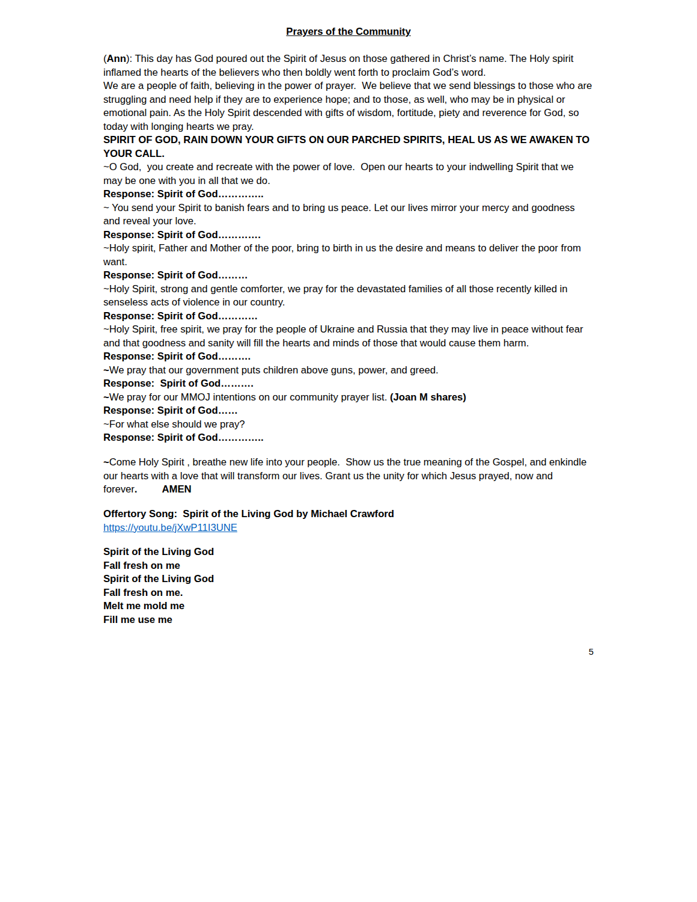Prayers of the Community
(Ann): This day has God poured out the Spirit of Jesus on those gathered in Christ’s name. The Holy spirit inflamed the hearts of the believers who then boldly went forth to proclaim God’s word.
We are a people of faith, believing in the power of prayer. We believe that we send blessings to those who are struggling and need help if they are to experience hope; and to those, as well, who may be in physical or emotional pain. As the Holy Spirit descended with gifts of wisdom, fortitude, piety and reverence for God, so today with longing hearts we pray.
SPIRIT OF GOD, RAIN DOWN YOUR GIFTS ON OUR PARCHED SPIRITS, HEAL US AS WE AWAKEN TO YOUR CALL.
~O God, you create and recreate with the power of love. Open our hearts to your indwelling Spirit that we may be one with you in all that we do.
Response: Spirit of God…………..
~ You send your Spirit to banish fears and to bring us peace. Let our lives mirror your mercy and goodness and reveal your love.
Response: Spirit of God………….
~Holy spirit, Father and Mother of the poor, bring to birth in us the desire and means to deliver the poor from want.
Response: Spirit of God………
~Holy Spirit, strong and gentle comforter, we pray for the devastated families of all those recently killed in senseless acts of violence in our country.
Response: Spirit of God…………
~Holy Spirit, free spirit, we pray for the people of Ukraine and Russia that they may live in peace without fear and that goodness and sanity will fill the hearts and minds of those that would cause them harm.
Response: Spirit of God……….
~We pray that our government puts children above guns, power, and greed.
Response: Spirit of God……….
~We pray for our MMOJ intentions on our community prayer list. (Joan M shares)
Response: Spirit of God……
~For what else should we pray?
Response: Spirit of God…………..
~Come Holy Spirit , breathe new life into your people. Show us the true meaning of the Gospel, and enkindle our hearts with a love that will transform our lives. Grant us the unity for which Jesus prayed, now and forever. AMEN
Offertory Song: Spirit of the Living God by Michael Crawford
https://youtu.be/jXwP11I3UNE
Spirit of the Living God
Fall fresh on me
Spirit of the Living God
Fall fresh on me.
Melt me mold me
Fill me use me
5